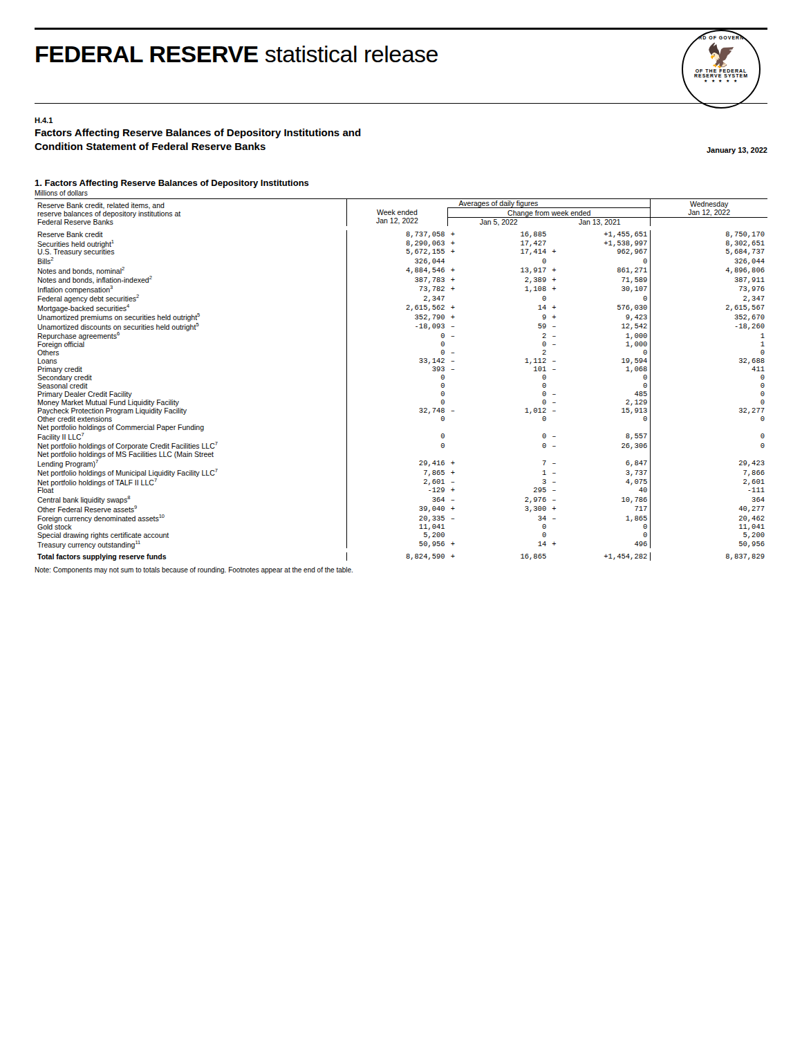FEDERAL RESERVE statistical release
BOARD OF GOVERNORS
🦅
OF THE FEDERAL RESERVE SYSTEM
★ ★ ★ ★ ★
H.4.1
Factors Affecting Reserve Balances of Depository Institutions and
Condition Statement of Federal Reserve Banks
January 13, 2022
1. Factors Affecting Reserve Balances of Depository Institutions
Millions of dollars
| Reserve Bank credit, related items, and reserve balances of depository institutions at Federal Reserve Banks | Averages of daily figures | Wednesday Jan 12, 2022 |
| --- | --- | --- |
| Week ended Jan 12, 2022 | Change from week ended |
| Jan 5, 2022 | Jan 13, 2021 | |
| Reserve Bank credit | 8,737,058 | + | 16,885 | | +1,455,651 | | 8,750,170 |
| Securities held outright 1 | 8,290,063 | + | 17,427 | | +1,538,997 | | 8,302,651 |
| U.S. Treasury securities | 5,672,155 | + | 17,414 | + | 962,967 | | 5,684,737 |
| Bills 2 | 326,044 | | 0 | | 0 | | 326,044 |
| Notes and bonds, nominal 2 | 4,884,546 | + | 13,917 | + | 861,271 | | 4,896,806 |
| Notes and bonds, inflation-indexed 2 | 387,783 | + | 2,389 | + | 71,589 | | 387,911 |
| Inflation compensation 3 | 73,782 | + | 1,108 | + | 30,107 | | 73,976 |
| Federal agency debt securities 2 | 2,347 | | 0 | | 0 | | 2,347 |
| Mortgage-backed securities 4 | 2,615,562 | + | 14 | + | 576,030 | | 2,615,567 |
| Unamortized premiums on securities held outright 5 | 352,790 | + | 9 | + | 9,423 | | 352,670 |
| Unamortized discounts on securities held outright 5 | -18,093 | – | 59 | – | 12,542 | | -18,260 |
| Repurchase agreements 6 | 0 | – | 2 | – | 1,000 | | 1 |
| Foreign official | 0 | | 0 | – | 1,000 | | 1 |
| Others | 0 | – | 2 | | 0 | | 0 |
| Loans | 33,142 | – | 1,112 | – | 19,594 | | 32,688 |
| Primary credit | 393 | – | 101 | – | 1,068 | | 411 |
| Secondary credit | 0 | | 0 | | 0 | | 0 |
| Seasonal credit | 0 | | 0 | | 0 | | 0 |
| Primary Dealer Credit Facility | 0 | | 0 | – | 485 | | 0 |
| Money Market Mutual Fund Liquidity Facility | 0 | | 0 | – | 2,129 | | 0 |
| Paycheck Protection Program Liquidity Facility | 32,748 | – | 1,012 | – | 15,913 | | 32,277 |
| Other credit extensions | 0 | | 0 | | 0 | | 0 |
| Net portfolio holdings of Commercial Paper Funding | | | | | | | |
| Facility II LLC 7 | 0 | | 0 | – | 8,557 | | 0 |
| Net portfolio holdings of Corporate Credit Facilities LLC 7 | 0 | | 0 | – | 26,306 | | 0 |
| Net portfolio holdings of MS Facilities LLC (Main Street | | | | | | | |
| Lending Program) 7 | 29,416 | + | 7 | – | 6,847 | | 29,423 |
| Net portfolio holdings of Municipal Liquidity Facility LLC 7 | 7,865 | + | 1 | – | 3,737 | | 7,866 |
| Net portfolio holdings of TALF II LLC 7 | 2,601 | – | 3 | – | 4,075 | | 2,601 |
| Float | -129 | + | 295 | – | 40 | | -111 |
| Central bank liquidity swaps 8 | 364 | – | 2,976 | – | 10,786 | | 364 |
| Other Federal Reserve assets 9 | 39,040 | + | 3,300 | + | 717 | | 40,277 |
| Foreign currency denominated assets 10 | 20,335 | – | 34 | – | 1,865 | | 20,462 |
| Gold stock | 11,041 | | 0 | | 0 | | 11,041 |
| Special drawing rights certificate account | 5,200 | | 0 | | 0 | | 5,200 |
| Treasury currency outstanding 11 | 50,956 | + | 14 | + | 496 | | 50,956 |
| Total factors supplying reserve funds | 8,824,590 | + | 16,865 | | +1,454,282 | | 8,837,829 |
Note: Components may not sum to totals because of rounding. Footnotes appear at the end of the table.